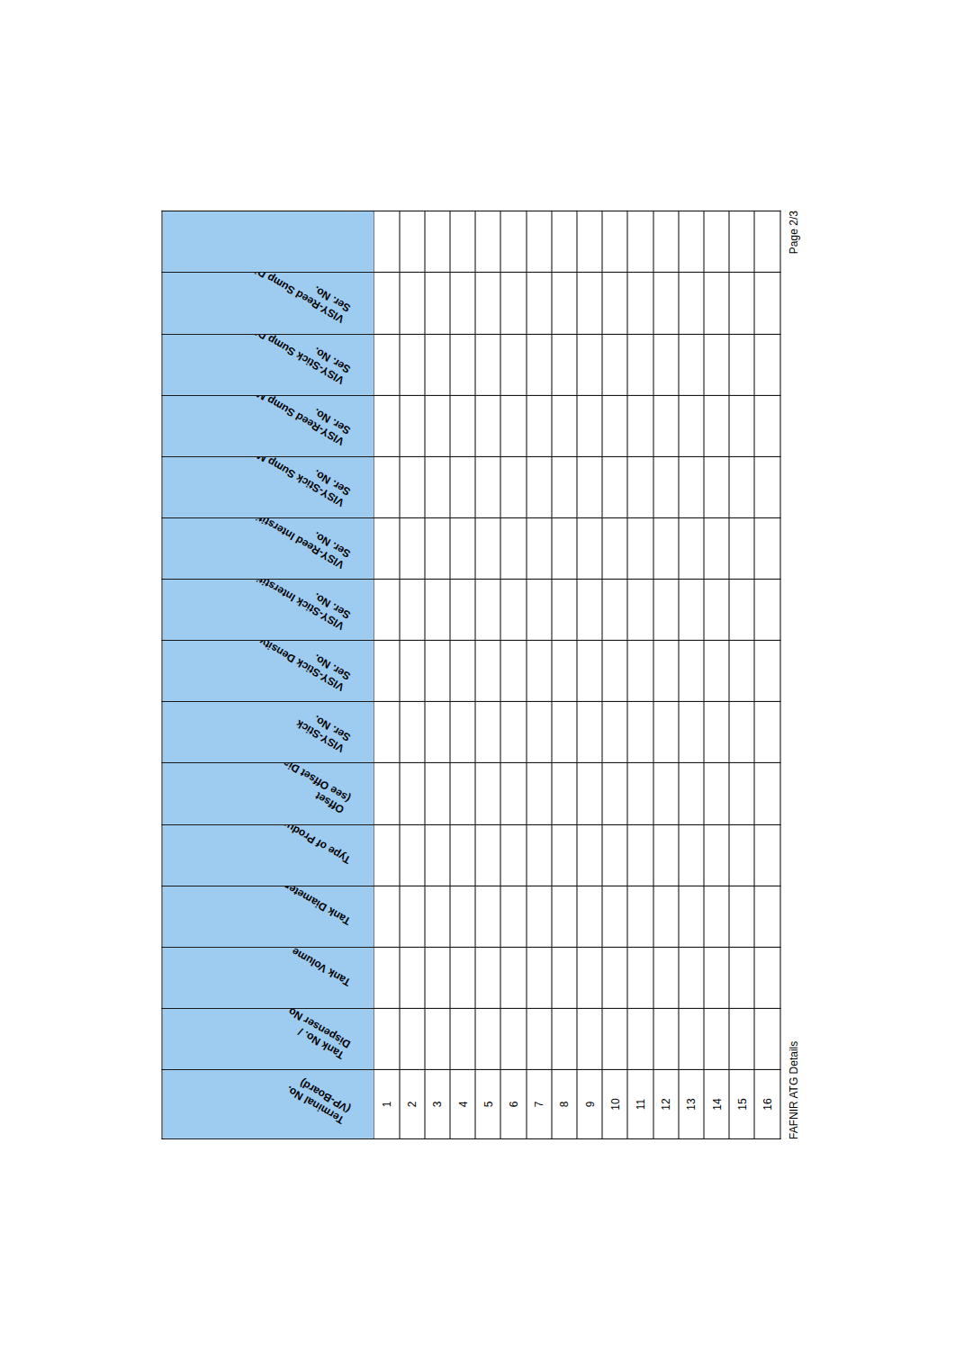| Terminal No. (VP-Board) | Tank No. / Dispenser No. | Tank Volume | Tank Diameter | Type of Product | Offset (see Offset Diagram) | VISY-Stick Ser. No. | VISY-Stick Density Ser. No. | VISY-Stick Interstitial Ser. No. | VISY-Reed Interstitial Ser. No. | VISY-Stick Sump Manhole Ser. No. | VISY-Reed Sump Manhole Ser. No. | VISY-Stick Sump Dispenser Ser. No. | VISY-Reed Sump Dispenser Ser. No. | |
| --- | --- | --- | --- | --- | --- | --- | --- | --- | --- | --- | --- | --- | --- | --- |
| 1 | | | | | | | | | | | | | | |
| 2 | | | | | | | | | | | | | | |
| 3 | | | | | | | | | | | | | | |
| 4 | | | | | | | | | | | | | | |
| 5 | | | | | | | | | | | | | | |
| 6 | | | | | | | | | | | | | | |
| 7 | | | | | | | | | | | | | | |
| 8 | | | | | | | | | | | | | | |
| 9 | | | | | | | | | | | | | | |
| 10 | | | | | | | | | | | | | | |
| 11 | | | | | | | | | | | | | | |
| 12 | | | | | | | | | | | | | | |
| 13 | | | | | | | | | | | | | | |
| 14 | | | | | | | | | | | | | | |
| 15 | | | | | | | | | | | | | | |
| 16 | | | | | | | | | | | | | | |
FAFNIR ATG Details
Page 2/3